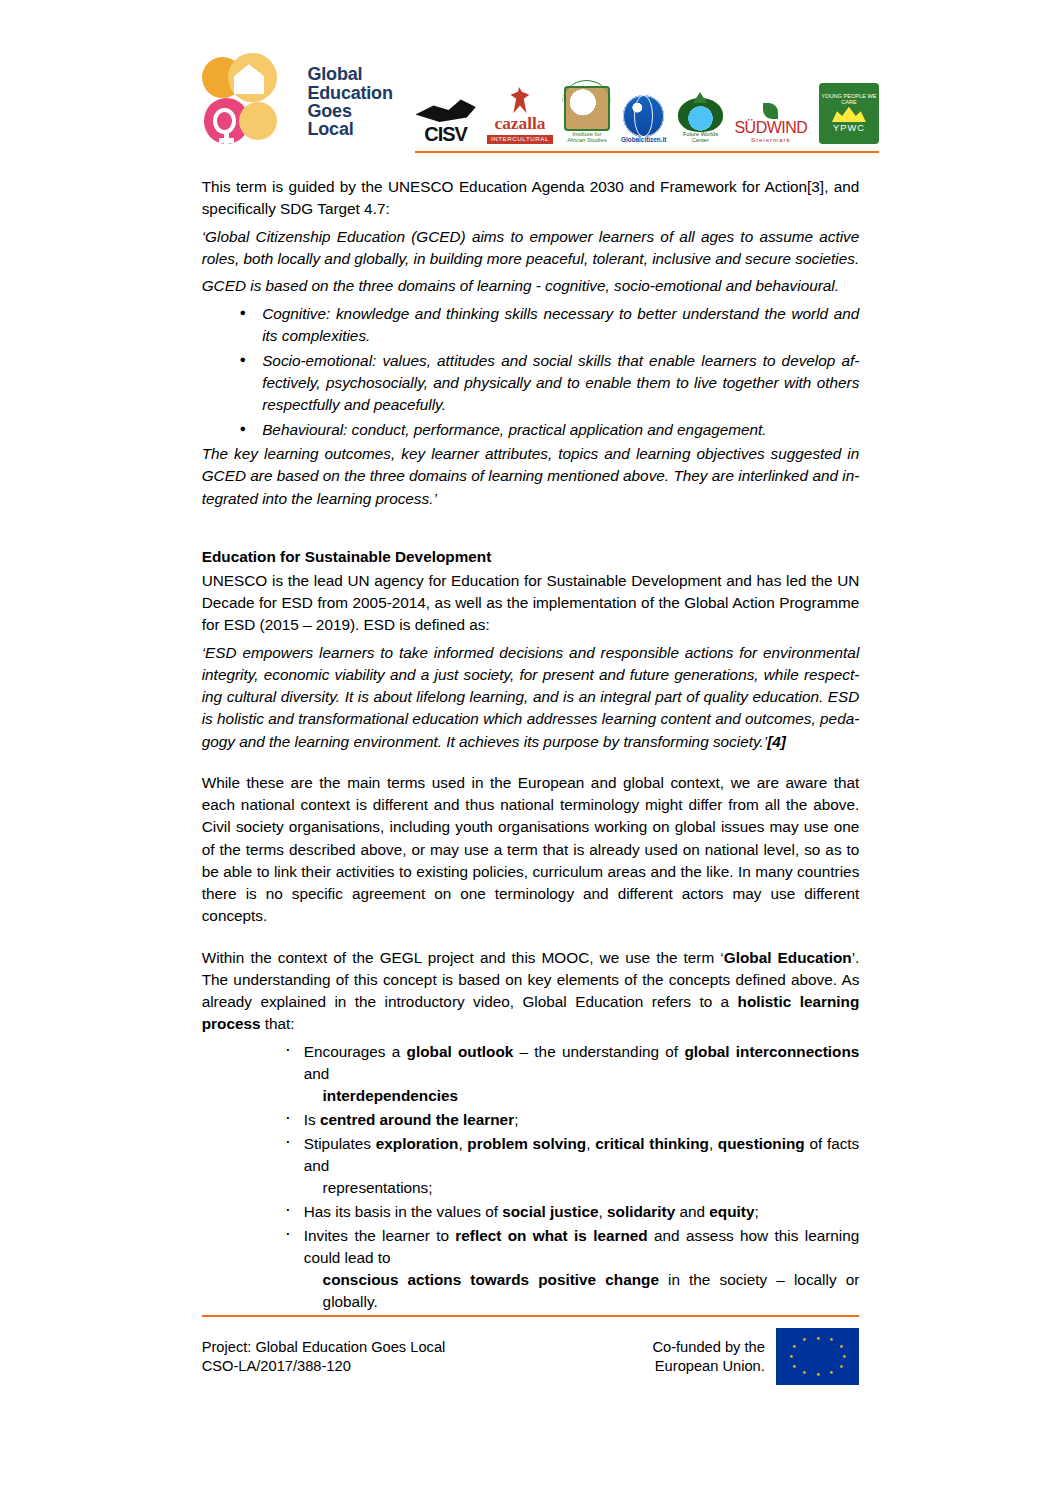Global Education Goes Local
CISV
cazalla
INTERCULTURAL
Institute for African Studies
Globalcitizen.lt
Future Worlds Center
SÜDWIND
Steiermark
YOUNG PEOPLE WE CARE
YPWC
This term is guided by the UNESCO Education Agenda 2030 and Framework for Action[3], and specifically SDG Target 4.7:
‘Global Citizenship Education (GCED) aims to empower learners of all ages to assume active roles, both locally and globally, in building more peaceful, tolerant, inclusive and secure societies.
GCED is based on the three domains of learning - cognitive, socio-emotional and behavioural.
Cognitive: knowledge and thinking skills necessary to better understand the world and its complexities.
Socio-emotional: values, attitudes and social skills that enable learners to develop affectively, psychosocially, and physically and to enable them to live together with others respectfully and peacefully.
Behavioural: conduct, performance, practical application and engagement.
The key learning outcomes, key learner attributes, topics and learning objectives suggested in GCED are based on the three domains of learning mentioned above. They are interlinked and integrated into the learning process.’
Education for Sustainable Development
UNESCO is the lead UN agency for Education for Sustainable Development and has led the UN Decade for ESD from 2005-2014, as well as the implementation of the Global Action Programme for ESD (2015 – 2019). ESD is defined as:
‘ESD empowers learners to take informed decisions and responsible actions for environmental integrity, economic viability and a just society, for present and future generations, while respecting cultural diversity. It is about lifelong learning, and is an integral part of quality education. ESD is holistic and transformational education which addresses learning content and outcomes, pedagogy and the learning environment. It achieves its purpose by transforming society.’[4]
While these are the main terms used in the European and global context, we are aware that each national context is different and thus national terminology might differ from all the above. Civil society organisations, including youth organisations working on global issues may use one of the terms described above, or may use a term that is already used on national level, so as to be able to link their activities to existing policies, curriculum areas and the like. In many countries there is no specific agreement on one terminology and different actors may use different concepts.
Within the context of the GEGL project and this MOOC, we use the term ‘Global Education’. The understanding of this concept is based on key elements of the concepts defined above. As already explained in the introductory video, Global Education refers to a holistic learning process that:
Encourages a global outlook – the understanding of global interconnections and interdependencies
Is centred around the learner;
Stipulates exploration, problem solving, critical thinking, questioning of facts and representations;
Has its basis in the values of social justice, solidarity and equity;
Invites the learner to reflect on what is learned and assess how this learning could lead to conscious actions towards positive change in the society – locally or globally.
Project: Global Education Goes Local
CSO-LA/2017/388-120
Co-funded by the
European Union.
★ ★ ★ ★ ★ ★ ★ ★ ★ ★ ★ ★